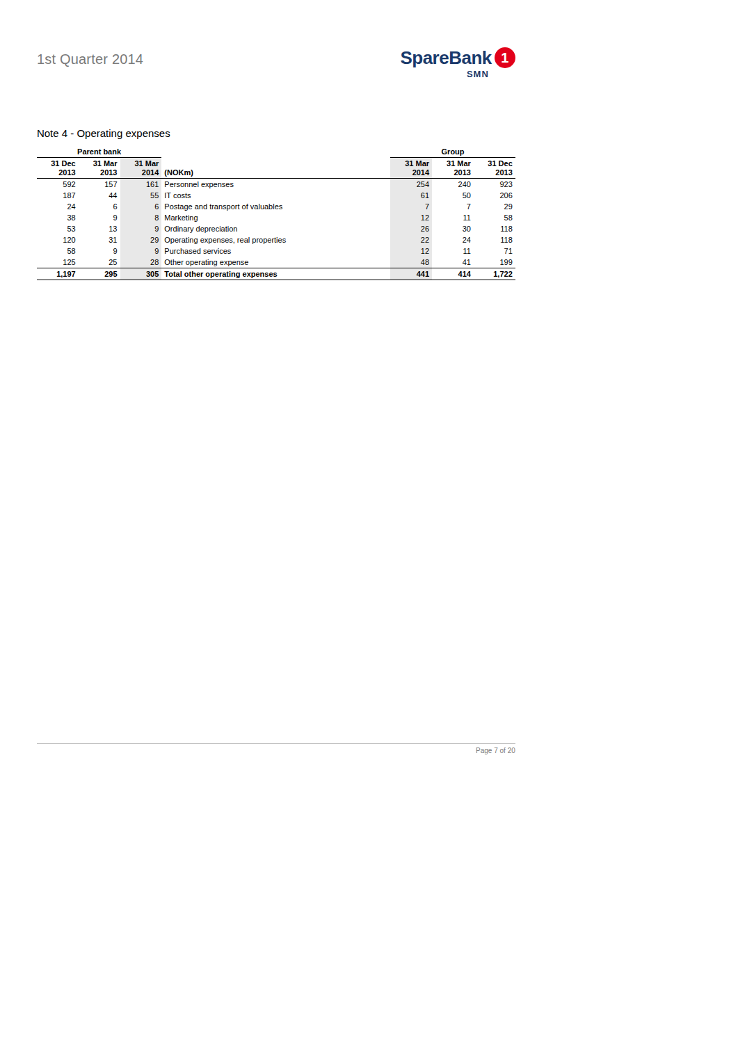1st Quarter 2014
SpareBank 1 SMN
Note 4 - Operating expenses
| Parent bank | | Group |
| --- | --- | --- |
| 31 Dec 2013 | 31 Mar 2013 | 31 Mar 2014 | (NOKm) | 31 Mar 2014 | 31 Mar 2013 | 31 Dec 2013 |
| 592 | 157 | 161 | Personnel expenses | 254 | 240 | 923 |
| 187 | 44 | 55 | IT costs | 61 | 50 | 206 |
| 24 | 6 | 6 | Postage and transport of valuables | 7 | 7 | 29 |
| 38 | 9 | 8 | Marketing | 12 | 11 | 58 |
| 53 | 13 | 9 | Ordinary depreciation | 26 | 30 | 118 |
| 120 | 31 | 29 | Operating expenses, real properties | 22 | 24 | 118 |
| 58 | 9 | 9 | Purchased services | 12 | 11 | 71 |
| 125 | 25 | 28 | Other operating expense | 48 | 41 | 199 |
| 1,197 | 295 | 305 | Total other operating expenses | 441 | 414 | 1,722 |
Page 7 of 20